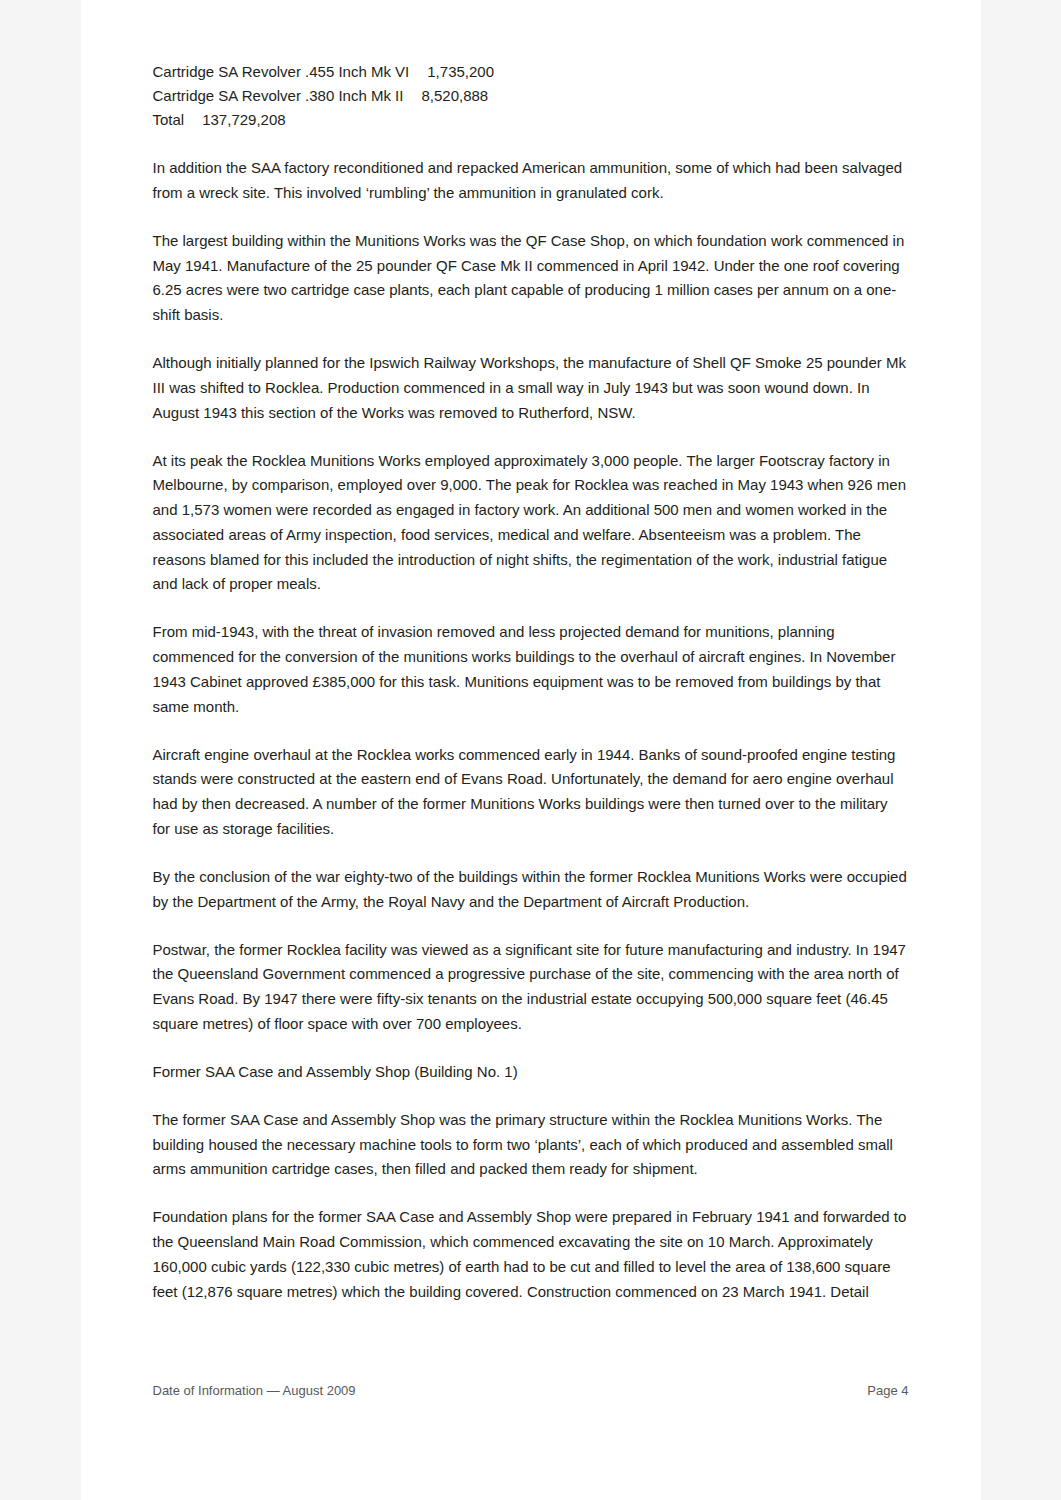Cartridge SA Revolver .455 Inch Mk VI1,735,200
Cartridge SA Revolver .380 Inch Mk II8,520,888
Total137,729,208
In addition the SAA factory reconditioned and repacked American ammunition, some of which had been salvaged from a wreck site. This involved ‘rumbling’ the ammunition in granulated cork.
The largest building within the Munitions Works was the QF Case Shop, on which foundation work commenced in May 1941. Manufacture of the 25 pounder QF Case Mk II commenced in April 1942. Under the one roof covering 6.25 acres were two cartridge case plants, each plant capable of producing 1 million cases per annum on a one-shift basis.
Although initially planned for the Ipswich Railway Workshops, the manufacture of Shell QF Smoke 25 pounder Mk III was shifted to Rocklea. Production commenced in a small way in July 1943 but was soon wound down. In August 1943 this section of the Works was removed to Rutherford, NSW.
At its peak the Rocklea Munitions Works employed approximately 3,000 people. The larger Footscray factory in Melbourne, by comparison, employed over 9,000. The peak for Rocklea was reached in May 1943 when 926 men and 1,573 women were recorded as engaged in factory work. An additional 500 men and women worked in the associated areas of Army inspection, food services, medical and welfare. Absenteeism was a problem. The reasons blamed for this included the introduction of night shifts, the regimentation of the work, industrial fatigue and lack of proper meals.
From mid-1943, with the threat of invasion removed and less projected demand for munitions, planning commenced for the conversion of the munitions works buildings to the overhaul of aircraft engines. In November 1943 Cabinet approved £385,000 for this task. Munitions equipment was to be removed from buildings by that same month.
Aircraft engine overhaul at the Rocklea works commenced early in 1944. Banks of sound-proofed engine testing stands were constructed at the eastern end of Evans Road. Unfortunately, the demand for aero engine overhaul had by then decreased. A number of the former Munitions Works buildings were then turned over to the military for use as storage facilities.
By the conclusion of the war eighty-two of the buildings within the former Rocklea Munitions Works were occupied by the Department of the Army, the Royal Navy and the Department of Aircraft Production.
Postwar, the former Rocklea facility was viewed as a significant site for future manufacturing and industry. In 1947 the Queensland Government commenced a progressive purchase of the site, commencing with the area north of Evans Road. By 1947 there were fifty-six tenants on the industrial estate occupying 500,000 square feet (46.45 square metres) of floor space with over 700 employees.
Former SAA Case and Assembly Shop (Building No. 1)
The former SAA Case and Assembly Shop was the primary structure within the Rocklea Munitions Works. The building housed the necessary machine tools to form two ‘plants’, each of which produced and assembled small arms ammunition cartridge cases, then filled and packed them ready for shipment.
Foundation plans for the former SAA Case and Assembly Shop were prepared in February 1941 and forwarded to the Queensland Main Road Commission, which commenced excavating the site on 10 March. Approximately 160,000 cubic yards (122,330 cubic metres) of earth had to be cut and filled to level the area of 138,600 square feet (12,876 square metres) which the building covered. Construction commenced on 23 March 1941. Detail
Date of Information — August 2009 Page 4